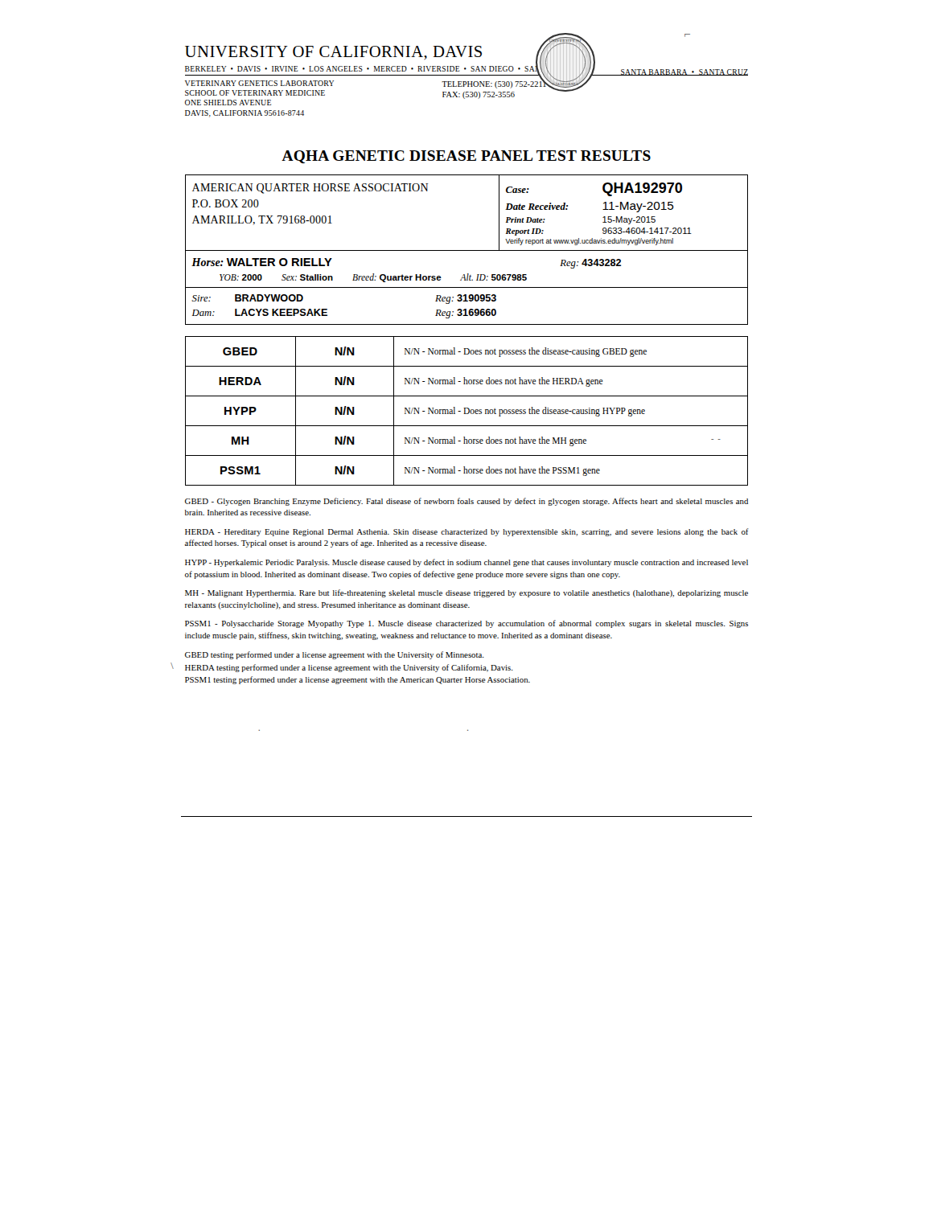⌐
UNIVERSITY OF CALIFORNIA, DAVIS
UNIVERSITY OF
CALIFORNIA
SANTA BARBARA • SANTA CRUZ
BERKELEY • DAVIS • IRVINE • LOS ANGELES • MERCED • RIVERSIDE • SAN DIEGO • SAN FRANCISCO
VETERINARY GENETICS LABORATORY
SCHOOL OF VETERINARY MEDICINE
ONE SHIELDS AVENUE
DAVIS, CALIFORNIA 95616-8744
TELEPHONE: (530) 752-2211
FAX: (530) 752-3556
AQHA GENETIC DISEASE PANEL TEST RESULTS
| AMERICAN QUARTER HORSE ASSOCIATION P.O. BOX 200 AMARILLO, TX 79168-0001 | Case: QHA192970 Date Received: 11-May-2015 Print Date: 15-May-2015 Report ID: 9633-4604-1417-2011 Verify report at www.vgl.ucdavis.edu/myvgl/verify.html |
| Horse: WALTER O RIELLY Reg: 4343282 YOB: 2000 Sex: Stallion Breed: Quarter Horse Alt. ID: 5067985 |
| Sire: BRADYWOOD Reg: 3190953 Dam: LACYS KEEPSAKE Reg: 3169660 |
| GBED | N/N | N/N - Normal - Does not possess the disease-causing GBED gene |
| HERDA | N/N | N/N - Normal - horse does not have the HERDA gene |
| HYPP | N/N | N/N - Normal - Does not possess the disease-causing HYPP gene |
| MH | N/N | N/N - Normal - horse does not have the MH gene |
| PSSM1 | N/N | N/N - Normal - horse does not have the PSSM1 gene |
- -
GBED - Glycogen Branching Enzyme Deficiency. Fatal disease of newborn foals caused by defect in glycogen storage. Affects heart and skeletal muscles and brain. Inherited as recessive disease.
HERDA - Hereditary Equine Regional Dermal Asthenia. Skin disease characterized by hyperextensible skin, scarring, and severe lesions along the back of affected horses. Typical onset is around 2 years of age. Inherited as a recessive disease.
HYPP - Hyperkalemic Periodic Paralysis. Muscle disease caused by defect in sodium channel gene that causes involuntary muscle contraction and increased level of potassium in blood. Inherited as dominant disease. Two copies of defective gene produce more severe signs than one copy.
MH - Malignant Hyperthermia. Rare but life-threatening skeletal muscle disease triggered by exposure to volatile anesthetics (halothane), depolarizing muscle relaxants (succinylcholine), and stress. Presumed inheritance as dominant disease.
PSSM1 - Polysaccharide Storage Myopathy Type 1. Muscle disease characterized by accumulation of abnormal complex sugars in skeletal muscles. Signs include muscle pain, stiffness, skin twitching, sweating, weakness and reluctance to move. Inherited as a dominant disease.
GBED testing performed under a license agreement with the University of Minnesota.
HERDA testing performed under a license agreement with the University of California, Davis.
PSSM1 testing performed under a license agreement with the American Quarter Horse Association.
\
.
.